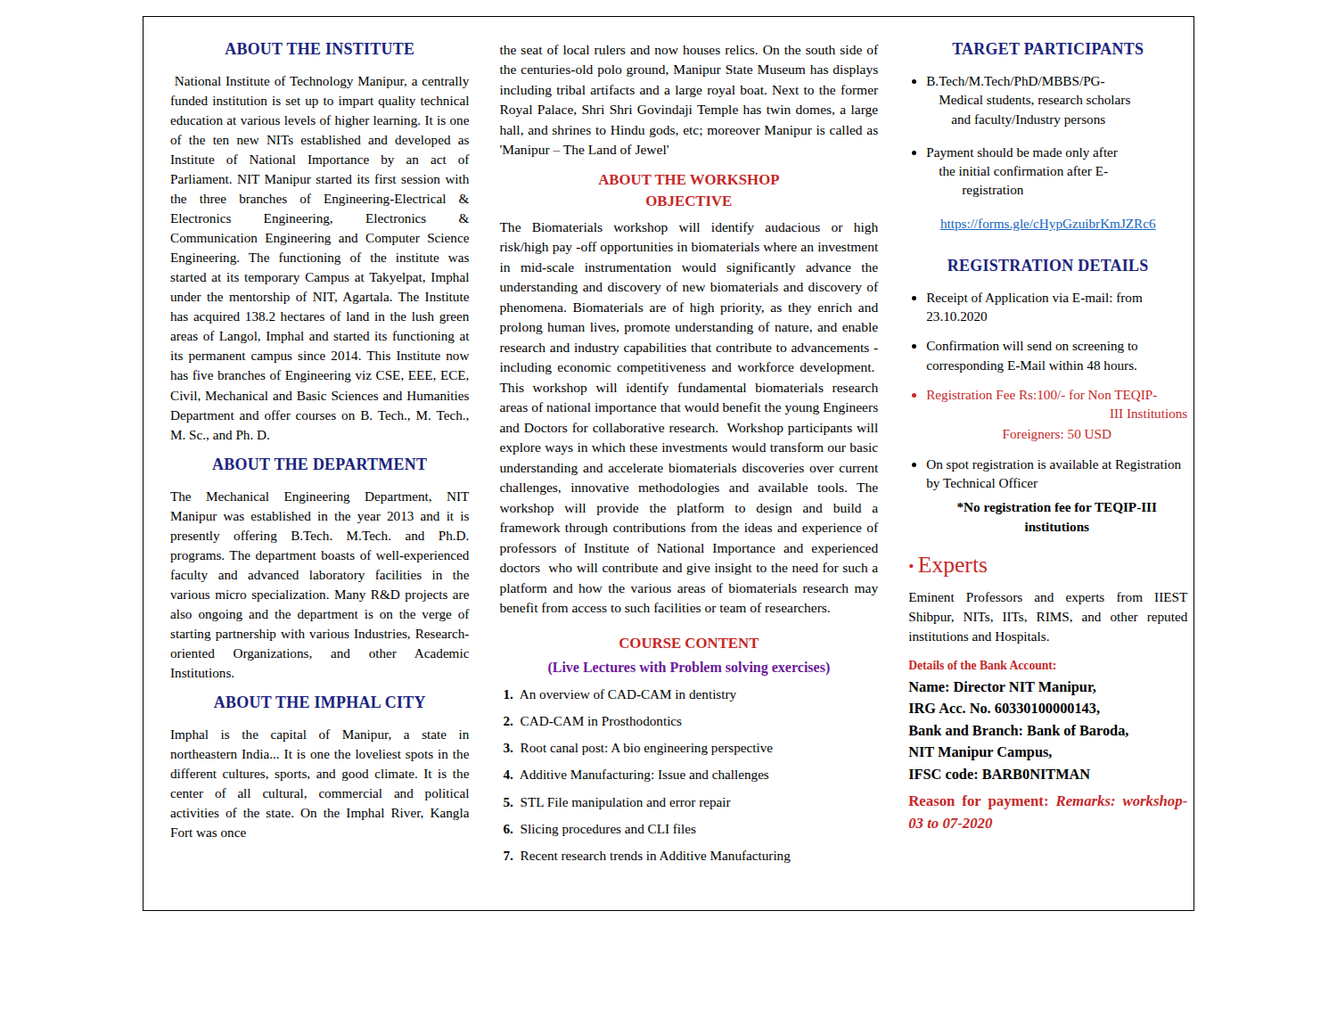ABOUT THE INSTITUTE
National Institute of Technology Manipur, a centrally funded institution is set up to impart quality technical education at various levels of higher learning. It is one of the ten new NITs established and developed as Institute of National Importance by an act of Parliament. NIT Manipur started its first session with the three branches of Engineering-Electrical & Electronics Engineering, Electronics & Communication Engineering and Computer Science Engineering. The functioning of the institute was started at its temporary Campus at Takyelpat, Imphal under the mentorship of NIT, Agartala. The Institute has acquired 138.2 hectares of land in the lush green areas of Langol, Imphal and started its functioning at its permanent campus since 2014. This Institute now has five branches of Engineering viz CSE, EEE, ECE, Civil, Mechanical and Basic Sciences and Humanities Department and offer courses on B. Tech., M. Tech., M. Sc., and Ph. D.
ABOUT THE DEPARTMENT
The Mechanical Engineering Department, NIT Manipur was established in the year 2013 and it is presently offering B.Tech. M.Tech. and Ph.D. programs. The department boasts of well-experienced faculty and advanced laboratory facilities in the various micro specialization. Many R&D projects are also ongoing and the department is on the verge of starting partnership with various Industries, Research-oriented Organizations, and other Academic Institutions.
ABOUT THE IMPHAL CITY
Imphal is the capital of Manipur, a state in northeastern India... It is one the loveliest spots in the different cultures, sports, and good climate. It is the center of all cultural, commercial and political activities of the state. On the Imphal River, Kangla Fort was once
the seat of local rulers and now houses relics. On the south side of the centuries-old polo ground, Manipur State Museum has displays including tribal artifacts and a large royal boat. Next to the former Royal Palace, Shri Shri Govindaji Temple has twin domes, a large hall, and shrines to Hindu gods, etc; moreover Manipur is called as 'Manipur – The Land of Jewel'
ABOUT THE WORKSHOP
OBJECTIVE
The Biomaterials workshop will identify audacious or high risk/high pay -off opportunities in biomaterials where an investment in mid-scale instrumentation would significantly advance the understanding and discovery of new biomaterials and discovery of phenomena. Biomaterials are of high priority, as they enrich and prolong human lives, promote understanding of nature, and enable research and industry capabilities that contribute to advancements - including economic competitiveness and workforce development. This workshop will identify fundamental biomaterials research areas of national importance that would benefit the young Engineers and Doctors for collaborative research. Workshop participants will explore ways in which these investments would transform our basic understanding and accelerate biomaterials discoveries over current challenges, innovative methodologies and available tools. The workshop will provide the platform to design and build a framework through contributions from the ideas and experience of professors of Institute of National Importance and experienced doctors who will contribute and give insight to the need for such a platform and how the various areas of biomaterials research may benefit from access to such facilities or team of researchers.
COURSE CONTENT
(Live Lectures with Problem solving exercises)
1. An overview of CAD-CAM in dentistry
2. CAD-CAM in Prosthodontics
3. Root canal post: A bio engineering perspective
4. Additive Manufacturing: Issue and challenges
5. STL File manipulation and error repair
6. Slicing procedures and CLI files
7. Recent research trends in Additive Manufacturing
TARGET PARTICIPANTS
B.Tech/M.Tech/PhD/MBBS/PG-Medical students, research scholars and faculty/Industry persons
Payment should be made only afterthe initial confirmation after E-registration
https://forms.gle/cHypGzuibrKmJZRc6
REGISTRATION DETAILS
Receipt of Application via E-mail: from 23.10.2020
Confirmation will send on screening to corresponding E-Mail within 48 hours.
Registration Fee Rs:100/- for Non TEQIP-III Institutions Foreigners: 50 USD
On spot registration is available at Registration by Technical Officer *No registration fee for TEQIP-III institutions
Experts
Eminent Professors and experts from IIEST Shibpur, NITs, IITs, RIMS, and other reputed institutions and Hospitals.
Details of the Bank Account:
Name: Director NIT Manipur,
IRG Acc. No. 60330100000143,
Bank and Branch: Bank of Baroda,
NIT Manipur Campus,
IFSC code: BARB0NITMAN
Reason for payment: Remarks: workshop-03 to 07-2020